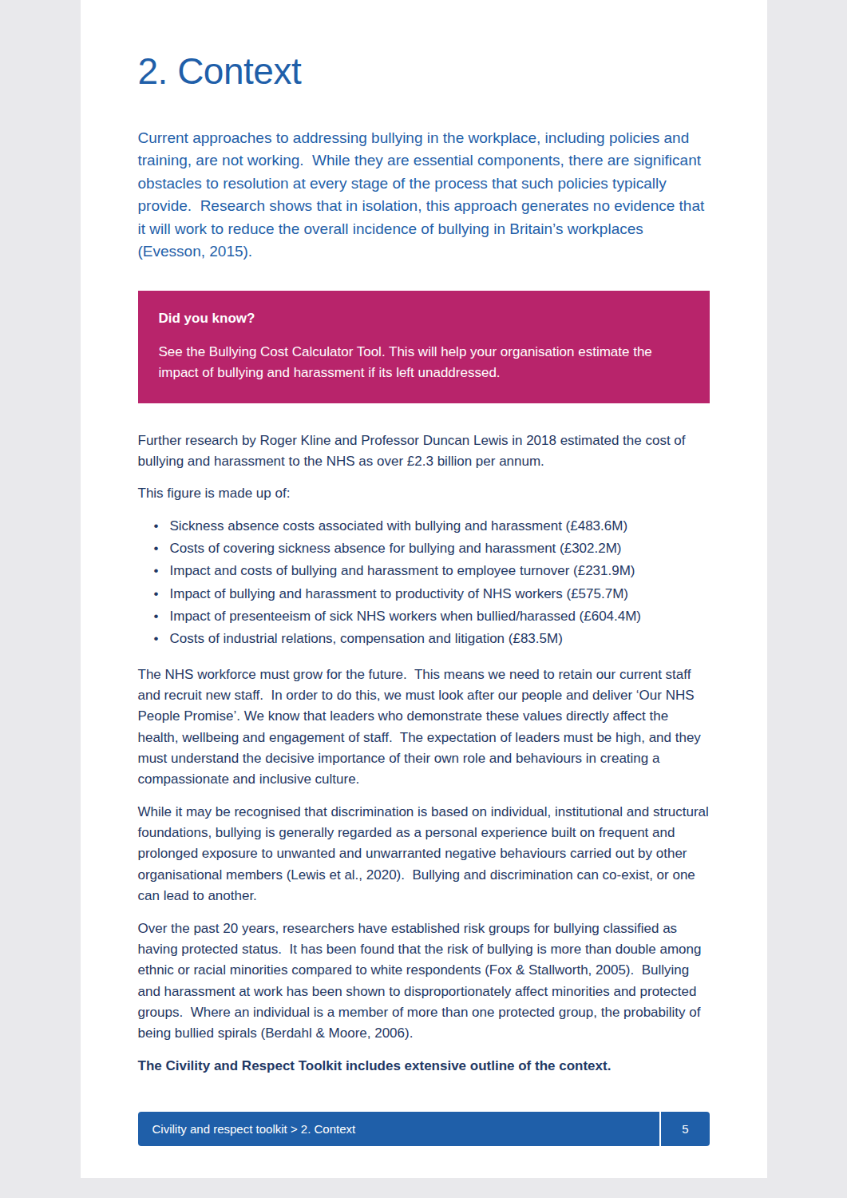2. Context
Current approaches to addressing bullying in the workplace, including policies and training, are not working. While they are essential components, there are significant obstacles to resolution at every stage of the process that such policies typically provide. Research shows that in isolation, this approach generates no evidence that it will work to reduce the overall incidence of bullying in Britain’s workplaces (Evesson, 2015).
Did you know?
See the Bullying Cost Calculator Tool. This will help your organisation estimate the impact of bullying and harassment if its left unaddressed.
Further research by Roger Kline and Professor Duncan Lewis in 2018 estimated the cost of bullying and harassment to the NHS as over £2.3 billion per annum.
This figure is made up of:
Sickness absence costs associated with bullying and harassment (£483.6M)
Costs of covering sickness absence for bullying and harassment (£302.2M)
Impact and costs of bullying and harassment to employee turnover (£231.9M)
Impact of bullying and harassment to productivity of NHS workers (£575.7M)
Impact of presenteeism of sick NHS workers when bullied/harassed (£604.4M)
Costs of industrial relations, compensation and litigation (£83.5M)
The NHS workforce must grow for the future. This means we need to retain our current staff and recruit new staff. In order to do this, we must look after our people and deliver ‘Our NHS People Promise’. We know that leaders who demonstrate these values directly affect the health, wellbeing and engagement of staff. The expectation of leaders must be high, and they must understand the decisive importance of their own role and behaviours in creating a compassionate and inclusive culture.
While it may be recognised that discrimination is based on individual, institutional and structural foundations, bullying is generally regarded as a personal experience built on frequent and prolonged exposure to unwanted and unwarranted negative behaviours carried out by other organisational members (Lewis et al., 2020). Bullying and discrimination can co-exist, or one can lead to another.
Over the past 20 years, researchers have established risk groups for bullying classified as having protected status. It has been found that the risk of bullying is more than double among ethnic or racial minorities compared to white respondents (Fox & Stallworth, 2005). Bullying and harassment at work has been shown to disproportionately affect minorities and protected groups. Where an individual is a member of more than one protected group, the probability of being bullied spirals (Berdahl & Moore, 2006).
The Civility and Respect Toolkit includes extensive outline of the context.
Civility and respect toolkit > 2. Context
5